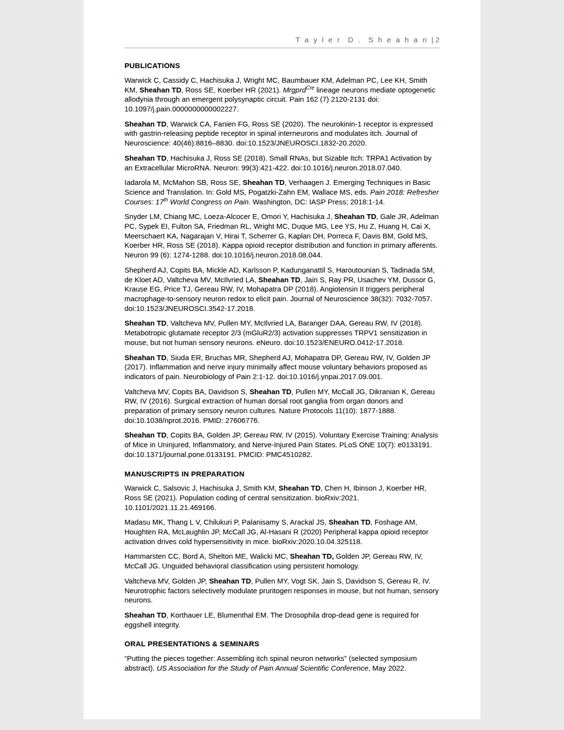T a y l e r D . S h e a h a n | 2
PUBLICATIONS
Warwick C, Cassidy C, Hachisuka J, Wright MC, Baumbauer KM, Adelman PC, Lee KH, Smith KM, Sheahan TD, Ross SE, Koerber HR (2021). MrgprdCre lineage neurons mediate optogenetic allodynia through an emergent polysynaptic circuit. Pain 162 (7) 2120-2131 doi: 10.1097/j.pain.0000000000002227.
Sheahan TD, Warwick CA, Fanien FG, Ross SE (2020). The neurokinin-1 receptor is expressed with gastrin-releasing peptide receptor in spinal interneurons and modulates itch. Journal of Neuroscience: 40(46):8816–8830. doi:10.1523/JNEUROSCI.1832-20.2020.
Sheahan TD, Hachisuka J, Ross SE (2018). Small RNAs, but Sizable Itch: TRPA1 Activation by an Extracellular MicroRNA. Neuron: 99(3):421-422. doi:10.1016/j.neuron.2018.07.040.
Iadarola M, McMahon SB, Ross SE, Sheahan TD, Verhaagen J. Emerging Techniques in Basic Science and Translation. In: Gold MS, Pogatzki-Zahn EM, Wallace MS, eds. Pain 2018: Refresher Courses: 17th World Congress on Pain. Washington, DC: IASP Press; 2018:1-14.
Snyder LM, Chiang MC, Loeza-Alcocer E, Omori Y, Hachisuka J, Sheahan TD, Gale JR, Adelman PC, Sypek EI, Fulton SA, Friedman RL, Wright MC, Duque MG, Lee YS, Hu Z, Huang H, Cai X, Meerschaert KA, Nagarajan V, Hirai T, Scherrer G, Kaplan DH, Porreca F, Davis BM, Gold MS, Koerber HR, Ross SE (2018). Kappa opioid receptor distribution and function in primary afferents. Neuron 99 (6): 1274-1288. doi:10.1016/j.neuron.2018.08.044.
Shepherd AJ, Copits BA, Mickle AD, Karlsson P, Kadunganattil S, Haroutounian S, Tadinada SM, de Kloet AD, Valtcheva MV, McIlvried LA, Sheahan TD, Jain S, Ray PR, Usachev YM, Dussor G, Krause EG, Price TJ, Gereau RW, IV, Mohapatra DP (2018). Angiotensin II triggers peripheral macrophage-to-sensory neuron redox to elicit pain. Journal of Neuroscience 38(32): 7032-7057. doi:10.1523/JNEUROSCI.3542-17.2018.
Sheahan TD, Valtcheva MV, Pullen MY, McIlvried LA, Baranger DAA, Gereau RW, IV (2018). Metabotropic glutamate receptor 2/3 (mGluR2/3) activation suppresses TRPV1 sensitization in mouse, but not human sensory neurons. eNeuro. doi:10.1523/ENEURO.0412-17.2018.
Sheahan TD, Siuda ER, Bruchas MR, Shepherd AJ, Mohapatra DP, Gereau RW, IV, Golden JP (2017). Inflammation and nerve injury minimally affect mouse voluntary behaviors proposed as indicators of pain. Neurobiology of Pain 2:1-12. doi:10.1016/j.ynpai.2017.09.001.
Valtcheva MV, Copits BA, Davidson S, Sheahan TD, Pullen MY, McCall JG, Dikranian K, Gereau RW, IV (2016). Surgical extraction of human dorsal root ganglia from organ donors and preparation of primary sensory neuron cultures. Nature Protocols 11(10): 1877-1888. doi:10.1038/nprot.2016. PMID: 27606776.
Sheahan TD, Copits BA, Golden JP, Gereau RW, IV (2015). Voluntary Exercise Training: Analysis of Mice in Uninjured, Inflammatory, and Nerve-Injured Pain States. PLoS ONE 10(7): e0133191. doi:10.1371/journal.pone.0133191. PMCID: PMC4510282.
MANUSCRIPTS IN PREPARATION
Warwick C, Salsovic J, Hachisuka J, Smith KM, Sheahan TD, Chen H, Ibinson J, Koerber HR, Ross SE (2021). Population coding of central sensitization. bioRxiv:2021. 10.1101/2021.11.21.469166.
Madasu MK, Thang L V, Chilukuri P, Palanisamy S, Arackal JS, Sheahan TD, Foshage AM, Houghten RA, McLaughlin JP, McCall JG, Al-Hasani R (2020) Peripheral kappa opioid receptor activation drives cold hypersensitivity in mice. bioRxiv:2020.10.04.325118.
Hammarsten CC, Bord A, Shelton ME, Walicki MC, Sheahan TD, Golden JP, Gereau RW, IV, McCall JG. Unguided behavioral classification using persistent homology.
Valtcheva MV, Golden JP, Sheahan TD, Pullen MY, Vogt SK, Jain S, Davidson S, Gereau R, IV. Neurotrophic factors selectively modulate pruritogen responses in mouse, but not human, sensory neurons.
Sheahan TD, Korthauer LE, Blumenthal EM. The Drosophila drop-dead gene is required for eggshell integrity.
ORAL PRESENTATIONS & SEMINARS
“Putting the pieces together: Assembling itch spinal neuron networks” (selected symposium abstract). US Association for the Study of Pain Annual Scientific Conference, May 2022.